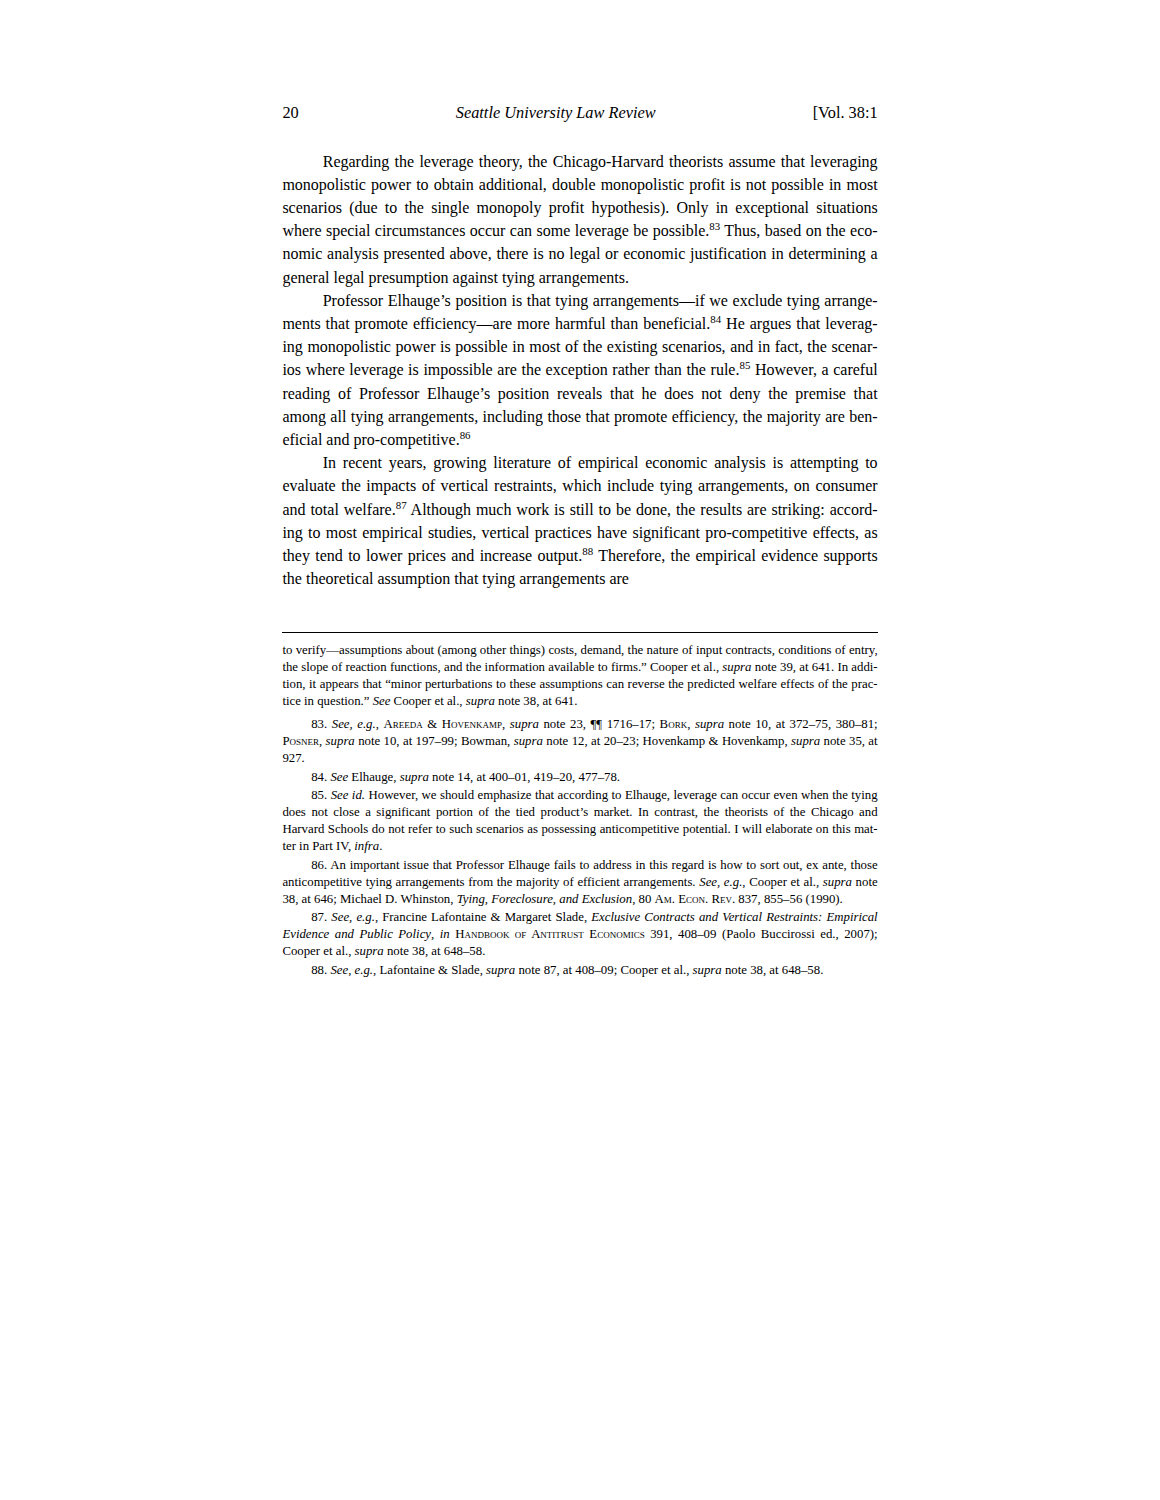20 Seattle University Law Review [Vol. 38:1
Regarding the leverage theory, the Chicago-Harvard theorists assume that leveraging monopolistic power to obtain additional, double monopolistic profit is not possible in most scenarios (due to the single monopoly profit hypothesis). Only in exceptional situations where special circumstances occur can some leverage be possible.83 Thus, based on the economic analysis presented above, there is no legal or economic justification in determining a general legal presumption against tying arrangements.
Professor Elhauge’s position is that tying arrangements—if we exclude tying arrangements that promote efficiency—are more harmful than beneficial.84 He argues that leveraging monopolistic power is possible in most of the existing scenarios, and in fact, the scenarios where leverage is impossible are the exception rather than the rule.85 However, a careful reading of Professor Elhauge’s position reveals that he does not deny the premise that among all tying arrangements, including those that promote efficiency, the majority are beneficial and pro-competitive.86
In recent years, growing literature of empirical economic analysis is attempting to evaluate the impacts of vertical restraints, which include tying arrangements, on consumer and total welfare.87 Although much work is still to be done, the results are striking: according to most empirical studies, vertical practices have significant pro-competitive effects, as they tend to lower prices and increase output.88 Therefore, the empirical evidence supports the theoretical assumption that tying arrangements are
to verify—assumptions about (among other things) costs, demand, the nature of input contracts, conditions of entry, the slope of reaction functions, and the information available to firms.” Cooper et al., supra note 39, at 641. In addition, it appears that “minor perturbations to these assumptions can reverse the predicted welfare effects of the practice in question.” See Cooper et al., supra note 38, at 641.
83. See, e.g., Areeda & Hovenkamp, supra note 23, ¶¶ 1716–17; Bork, supra note 10, at 372–75, 380–81; Posner, supra note 10, at 197–99; Bowman, supra note 12, at 20–23; Hovenkamp & Hovenkamp, supra note 35, at 927.
84. See Elhauge, supra note 14, at 400–01, 419–20, 477–78.
85. See id. However, we should emphasize that according to Elhauge, leverage can occur even when the tying does not close a significant portion of the tied product’s market. In contrast, the theorists of the Chicago and Harvard Schools do not refer to such scenarios as possessing anticompetitive potential. I will elaborate on this matter in Part IV, infra.
86. An important issue that Professor Elhauge fails to address in this regard is how to sort out, ex ante, those anticompetitive tying arrangements from the majority of efficient arrangements. See, e.g., Cooper et al., supra note 38, at 646; Michael D. Whinston, Tying, Foreclosure, and Exclusion, 80 Am. Econ. Rev. 837, 855–56 (1990).
87. See, e.g., Francine Lafontaine & Margaret Slade, Exclusive Contracts and Vertical Restraints: Empirical Evidence and Public Policy, in Handbook of Antitrust Economics 391, 408–09 (Paolo Buccirossi ed., 2007); Cooper et al., supra note 38, at 648–58.
88. See, e.g., Lafontaine & Slade, supra note 87, at 408–09; Cooper et al., supra note 38, at 648–58.